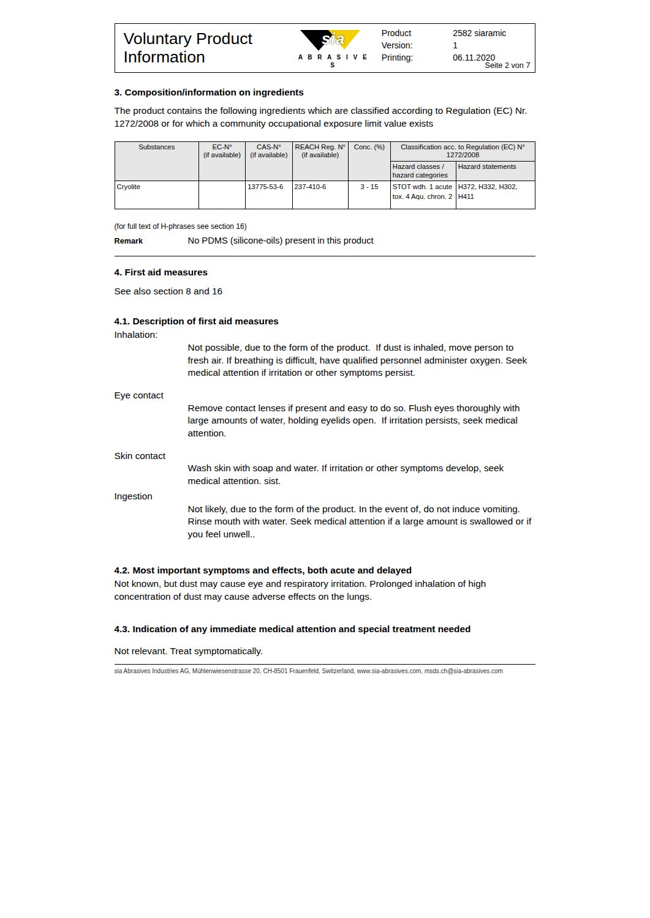Voluntary Product
Information
sia
A B R A S I V E S
Product
2582 siaramic
Version:
1
Printing:
06.11.2020
Seite 2 von 7
3. Composition/information on ingredients
The product contains the following ingredients which are classified according to Regulation (EC) Nr. 1272/2008 or for which a community occupational exposure limit value exists
| Substances | EC-N° (if available) | CAS-N° (if available) | REACH Reg. N° (if available) | Conc. (%) | Classification acc. to Regulation (EC) N° 1272/2008 |
| --- | --- | --- | --- | --- | --- |
| Hazard classes / hazard categories | Hazard statements |
| Cryolite | | 13775-53-6 | 237-410-6 | 3 - 15 | STOT wdh. 1 acute tox. 4 Aqu. chron. 2 | H372, H332, H302, H411 |
(for full text of H-phrases see section 16)
Remark
No PDMS (silicone-oils) present in this product
4. First aid measures
See also section 8 and 16
4.1. Description of first aid measures
Inhalation:
Not possible, due to the form of the product. If dust is inhaled, move person to fresh air. If breathing is difficult, have qualified personnel administer oxygen. Seek medical attention if irritation or other symptoms persist.
Eye contact
Remove contact lenses if present and easy to do so. Flush eyes thoroughly with large amounts of water, holding eyelids open. If irritation persists, seek medical attention.
Skin contact
Wash skin with soap and water. If irritation or other symptoms develop, seek medical attention. sist.
Ingestion
Not likely, due to the form of the product. In the event of, do not induce vomiting. Rinse mouth with water. Seek medical attention if a large amount is swallowed or if you feel unwell..
4.2. Most important symptoms and effects, both acute and delayed
Not known, but dust may cause eye and respiratory irritation. Prolonged inhalation of high concentration of dust may cause adverse effects on the lungs.
4.3. Indication of any immediate medical attention and special treatment needed
Not relevant. Treat symptomatically.
sia Abrasives Industries AG, Mühlenwiesenstrasse 20, CH-8501 Frauenfeld, Switzerland, www.sia-abrasives.com, msds.ch@sia-abrasives.com